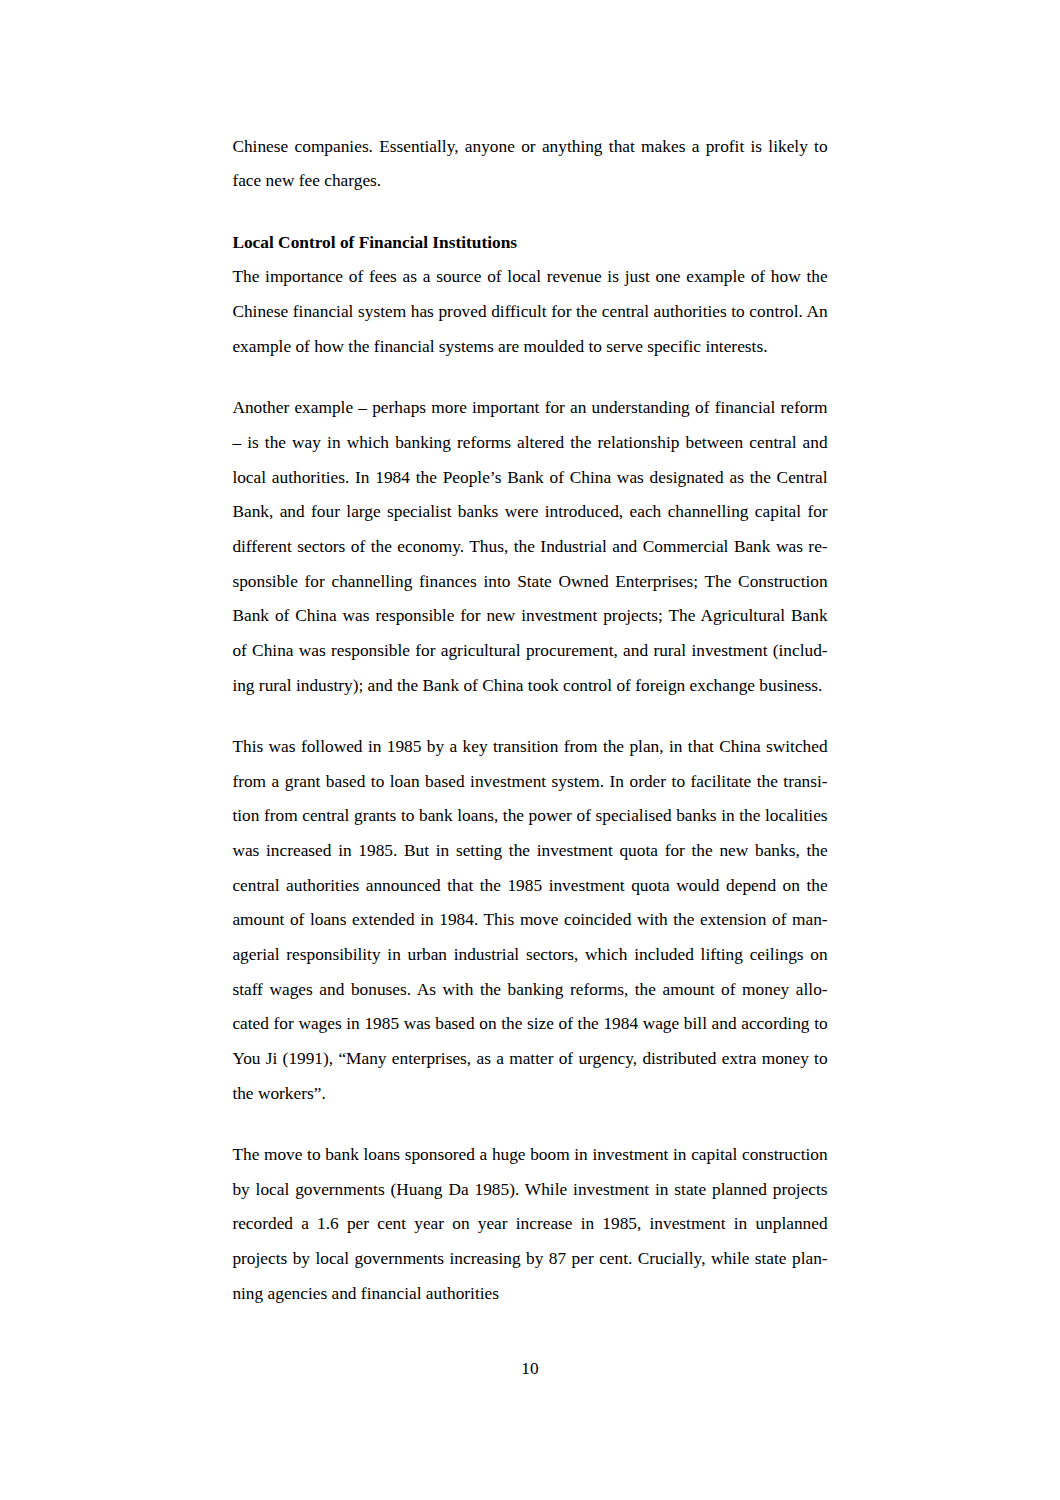Chinese companies. Essentially, anyone or anything that makes a profit is likely to face new fee charges.
Local Control of Financial Institutions
The importance of fees as a source of local revenue is just one example of how the Chinese financial system has proved difficult for the central authorities to control. An example of how the financial systems are moulded to serve specific interests.
Another example – perhaps more important for an understanding of financial reform – is the way in which banking reforms altered the relationship between central and local authorities. In 1984 the People’s Bank of China was designated as the Central Bank, and four large specialist banks were introduced, each channelling capital for different sectors of the economy. Thus, the Industrial and Commercial Bank was responsible for channelling finances into State Owned Enterprises; The Construction Bank of China was responsible for new investment projects; The Agricultural Bank of China was responsible for agricultural procurement, and rural investment (including rural industry); and the Bank of China took control of foreign exchange business.
This was followed in 1985 by a key transition from the plan, in that China switched from a grant based to loan based investment system. In order to facilitate the transition from central grants to bank loans, the power of specialised banks in the localities was increased in 1985. But in setting the investment quota for the new banks, the central authorities announced that the 1985 investment quota would depend on the amount of loans extended in 1984. This move coincided with the extension of managerial responsibility in urban industrial sectors, which included lifting ceilings on staff wages and bonuses. As with the banking reforms, the amount of money allocated for wages in 1985 was based on the size of the 1984 wage bill and according to You Ji (1991), “Many enterprises, as a matter of urgency, distributed extra money to the workers”.
The move to bank loans sponsored a huge boom in investment in capital construction by local governments (Huang Da 1985). While investment in state planned projects recorded a 1.6 per cent year on year increase in 1985, investment in unplanned projects by local governments increasing by 87 per cent. Crucially, while state planning agencies and financial authorities
10